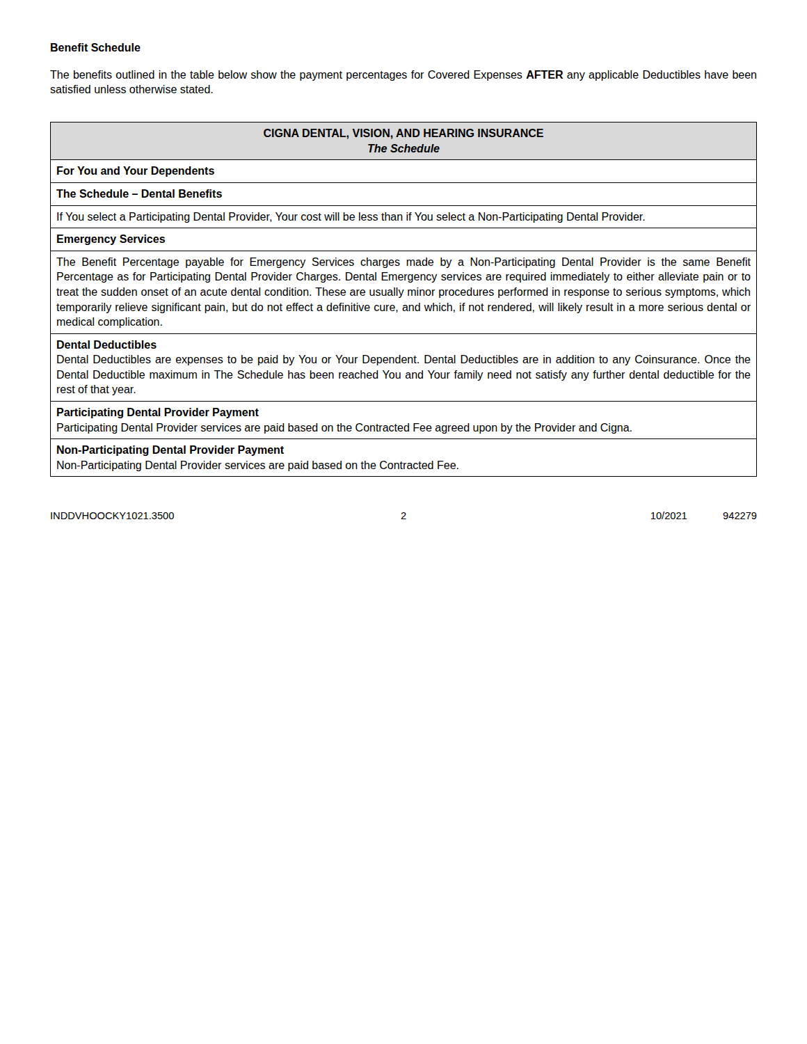Benefit Schedule
The benefits outlined in the table below show the payment percentages for Covered Expenses AFTER any applicable Deductibles have been satisfied unless otherwise stated.
| CIGNA DENTAL, VISION, AND HEARING INSURANCE The Schedule |
| For You and Your Dependents |
| The Schedule – Dental Benefits |
| If You select a Participating Dental Provider, Your cost will be less than if You select a Non-Participating Dental Provider. |
| Emergency Services |
| The Benefit Percentage payable for Emergency Services charges made by a Non-Participating Dental Provider is the same Benefit Percentage as for Participating Dental Provider Charges. Dental Emergency services are required immediately to either alleviate pain or to treat the sudden onset of an acute dental condition. These are usually minor procedures performed in response to serious symptoms, which temporarily relieve significant pain, but do not effect a definitive cure, and which, if not rendered, will likely result in a more serious dental or medical complication. |
| Dental Deductibles Dental Deductibles are expenses to be paid by You or Your Dependent. Dental Deductibles are in addition to any Coinsurance. Once the Dental Deductible maximum in The Schedule has been reached You and Your family need not satisfy any further dental deductible for the rest of that year. |
| Participating Dental Provider Payment Participating Dental Provider services are paid based on the Contracted Fee agreed upon by the Provider and Cigna. |
| Non-Participating Dental Provider Payment Non-Participating Dental Provider services are paid based on the Contracted Fee. |
| INDDVHOOCKY1021.3500 | 2 | 10/2021 942279 |